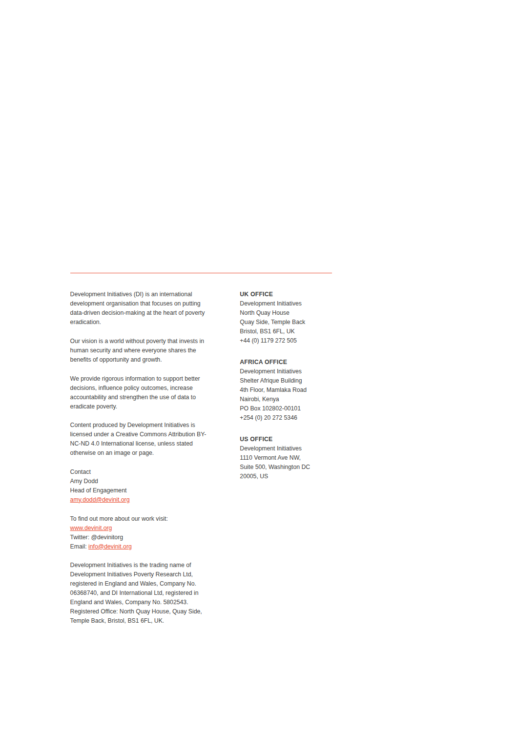Development Initiatives (DI) is an international development organisation that focuses on putting data-driven decision-making at the heart of poverty eradication.
Our vision is a world without poverty that invests in human security and where everyone shares the benefits of opportunity and growth.
We provide rigorous information to support better decisions, influence policy outcomes, increase accountability and strengthen the use of data to eradicate poverty.
Content produced by Development Initiatives is licensed under a Creative Commons Attribution BY-NC-ND 4.0 International license, unless stated otherwise on an image or page.
Contact
Amy Dodd
Head of Engagement
amy.dodd@devinit.org
To find out more about our work visit:
www.devinit.org
Twitter: @devinitorg
Email: info@devinit.org
Development Initiatives is the trading name of Development Initiatives Poverty Research Ltd, registered in England and Wales, Company No. 06368740, and DI International Ltd, registered in England and Wales, Company No. 5802543. Registered Office: North Quay House, Quay Side, Temple Back, Bristol, BS1 6FL, UK.
UK OFFICE
Development Initiatives
North Quay House
Quay Side, Temple Back
Bristol, BS1 6FL, UK
+44 (0) 1179 272 505
AFRICA OFFICE
Development Initiatives
Shelter Afrique Building
4th Floor, Mamlaka Road
Nairobi, Kenya
PO Box 102802-00101
+254 (0) 20 272 5346
US OFFICE
Development Initiatives
1110 Vermont Ave NW,
Suite 500, Washington DC
20005, US